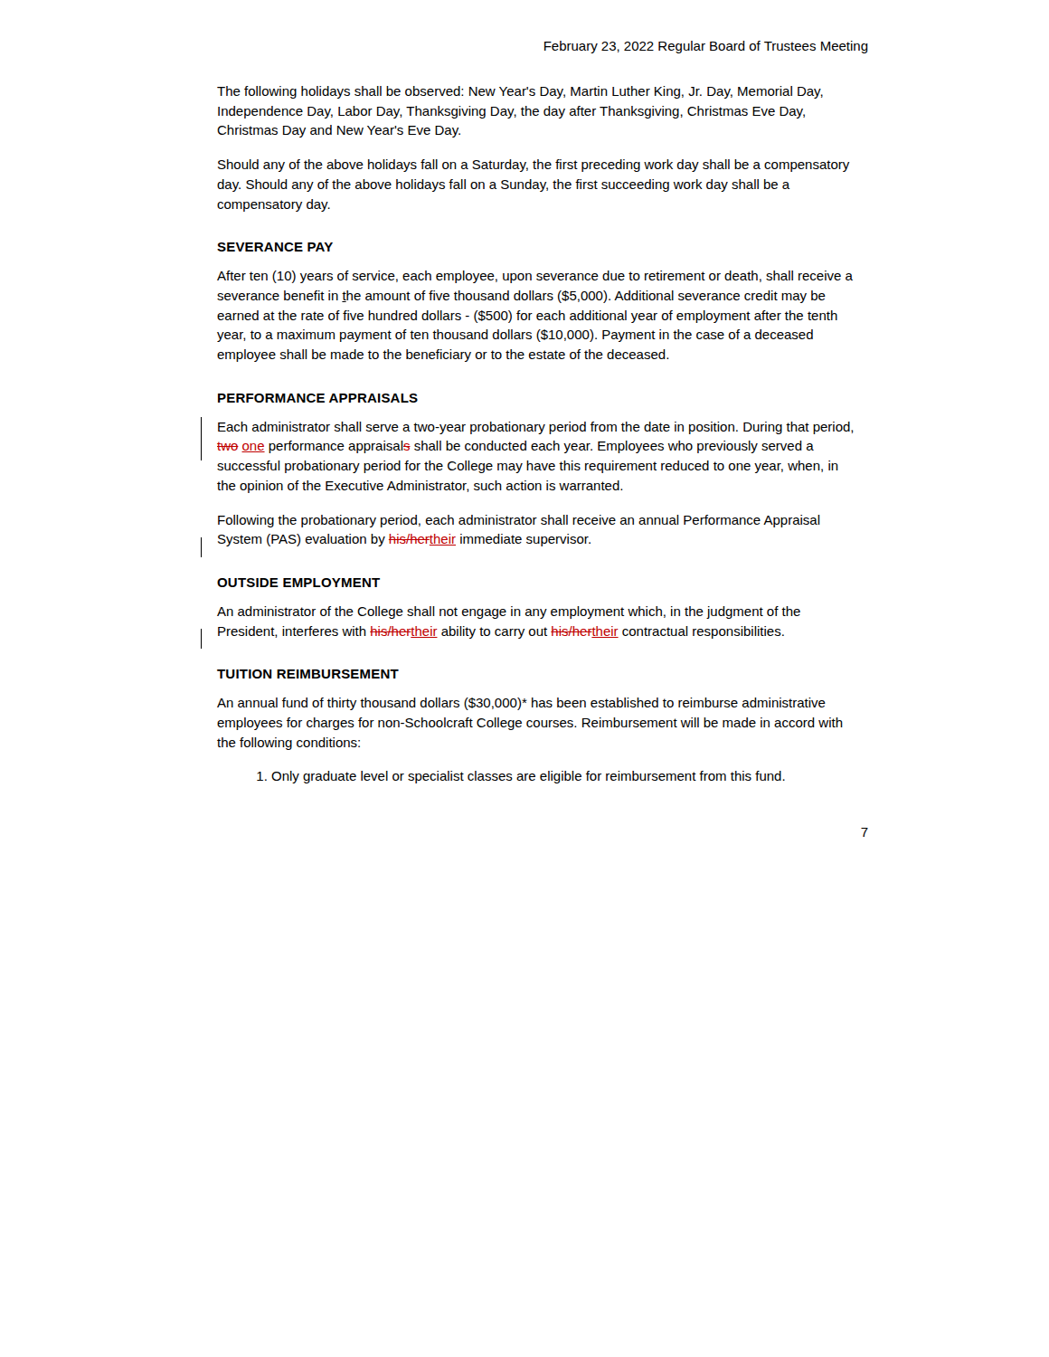February 23, 2022 Regular Board of Trustees Meeting
The following holidays shall be observed: New Year's Day, Martin Luther King, Jr. Day, Memorial Day, Independence Day, Labor Day, Thanksgiving Day, the day after Thanksgiving, Christmas Eve Day, Christmas Day and New Year's Eve Day.
Should any of the above holidays fall on a Saturday, the first preceding work day shall be a compensatory day. Should any of the above holidays fall on a Sunday, the first succeeding work day shall be a compensatory day.
SEVERANCE PAY
After ten (10) years of service, each employee, upon severance due to retirement or death, shall receive a severance benefit in the amount of five thousand dollars ($5,000). Additional severance credit may be earned at the rate of five hundred dollars - ($500) for each additional year of employment after the tenth year, to a maximum payment of ten thousand dollars ($10,000). Payment in the case of a deceased employee shall be made to the beneficiary or to the estate of the deceased.
PERFORMANCE APPRAISALS
Each administrator shall serve a two-year probationary period from the date in position. During that period, two one performance appraisals shall be conducted each year. Employees who previously served a successful probationary period for the College may have this requirement reduced to one year, when, in the opinion of the Executive Administrator, such action is warranted.
Following the probationary period, each administrator shall receive an annual Performance Appraisal System (PAS) evaluation by his/her their immediate supervisor.
OUTSIDE EMPLOYMENT
An administrator of the College shall not engage in any employment which, in the judgment of the President, interferes with his/her their ability to carry out his/her their contractual responsibilities.
TUITION REIMBURSEMENT
An annual fund of thirty thousand dollars ($30,000)* has been established to reimburse administrative employees for charges for non-Schoolcraft College courses. Reimbursement will be made in accord with the following conditions:
Only graduate level or specialist classes are eligible for reimbursement from this fund.
7